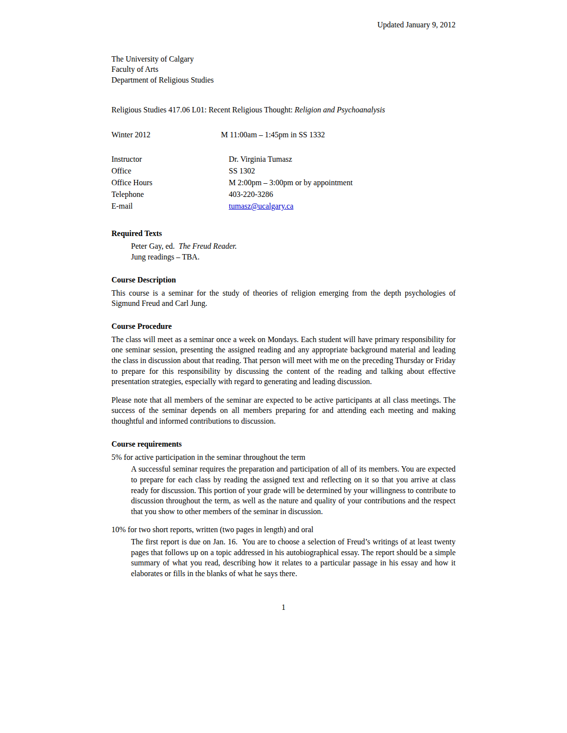Updated January 9, 2012
The University of Calgary
Faculty of Arts
Department of Religious Studies
Religious Studies 417.06 L01: Recent Religious Thought: Religion and Psychoanalysis
Winter 2012 M 11:00am – 1:45pm in SS 1332
| Instructor | Dr. Virginia Tumasz |
| Office | SS 1302 |
| Office Hours | M 2:00pm – 3:00pm or by appointment |
| Telephone | 403-220-3286 |
| E-mail | tumasz@ucalgary.ca |
Required Texts
Peter Gay, ed. The Freud Reader.
Jung readings – TBA.
Course Description
This course is a seminar for the study of theories of religion emerging from the depth psychologies of Sigmund Freud and Carl Jung.
Course Procedure
The class will meet as a seminar once a week on Mondays. Each student will have primary responsibility for one seminar session, presenting the assigned reading and any appropriate background material and leading the class in discussion about that reading. That person will meet with me on the preceding Thursday or Friday to prepare for this responsibility by discussing the content of the reading and talking about effective presentation strategies, especially with regard to generating and leading discussion.
Please note that all members of the seminar are expected to be active participants at all class meetings. The success of the seminar depends on all members preparing for and attending each meeting and making thoughtful and informed contributions to discussion.
Course requirements
5% for active participation in the seminar throughout the term
A successful seminar requires the preparation and participation of all of its members. You are expected to prepare for each class by reading the assigned text and reflecting on it so that you arrive at class ready for discussion. This portion of your grade will be determined by your willingness to contribute to discussion throughout the term, as well as the nature and quality of your contributions and the respect that you show to other members of the seminar in discussion.
10% for two short reports, written (two pages in length) and oral
The first report is due on Jan. 16. You are to choose a selection of Freud’s writings of at least twenty pages that follows up on a topic addressed in his autobiographical essay. The report should be a simple summary of what you read, describing how it relates to a particular passage in his essay and how it elaborates or fills in the blanks of what he says there.
1